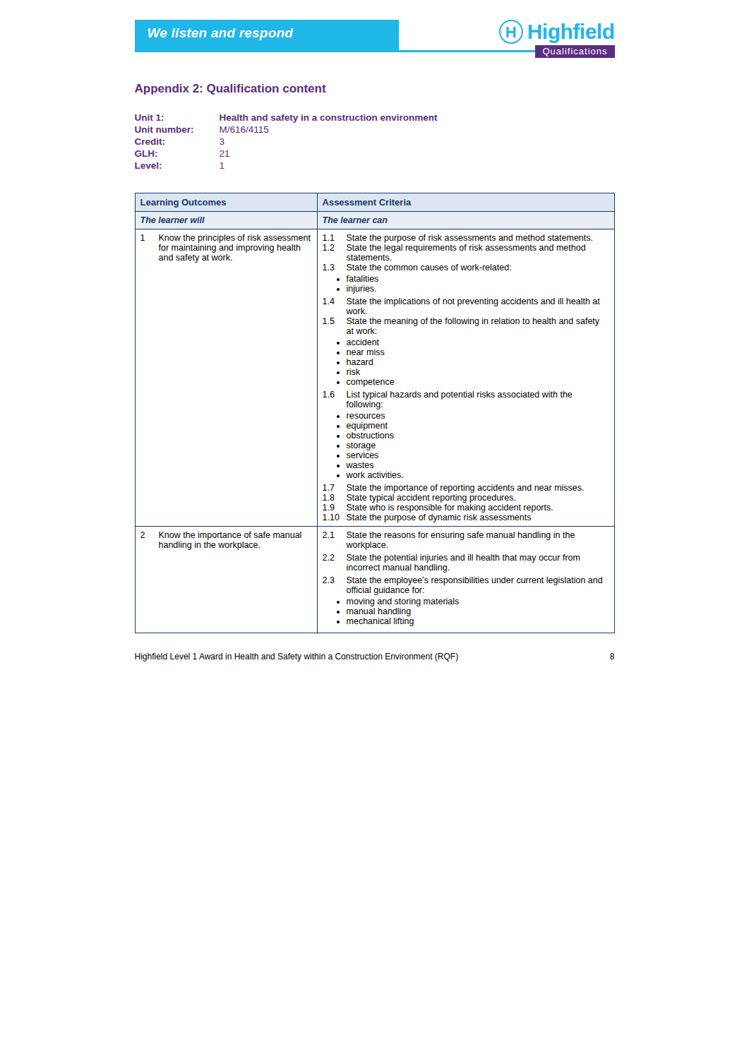We listen and respond
HHighfield
Qualifications
Appendix 2: Qualification content
| Unit 1: | Health and safety in a construction environment |
| Unit number: | M/616/4115 |
| Credit: | 3 |
| GLH: | 21 |
| Level: | 1 |
| Learning Outcomes | Assessment Criteria |
| --- | --- |
| The learner will | The learner can |
| 1 Know the principles of risk assessment for maintaining and improving health and safety at work. | 1.1 State the purpose of risk assessments and method statements. 1.2 State the legal requirements of risk assessments and method statements. 1.3 State the common causes of work-related: fatalities injuries. 1.4 State the implications of not preventing accidents and ill health at work. 1.5 State the meaning of the following in relation to health and safety at work: accident near miss hazard risk competence 1.6 List typical hazards and potential risks associated with the following: resources equipment obstructions storage services wastes work activities. 1.7 State the importance of reporting accidents and near misses. 1.8 State typical accident reporting procedures. 1.9 State who is responsible for making accident reports. 1.10 State the purpose of dynamic risk assessments |
| 2 Know the importance of safe manual handling in the workplace. | 2.1 State the reasons for ensuring safe manual handling in the workplace. 2.2 State the potential injuries and ill health that may occur from incorrect manual handling. 2.3 State the employee’s responsibilities under current legislation and official guidance for: moving and storing materials manual handling mechanical lifting |
Highfield Level 1 Award in Health and Safety within a Construction Environment (RQF)
8